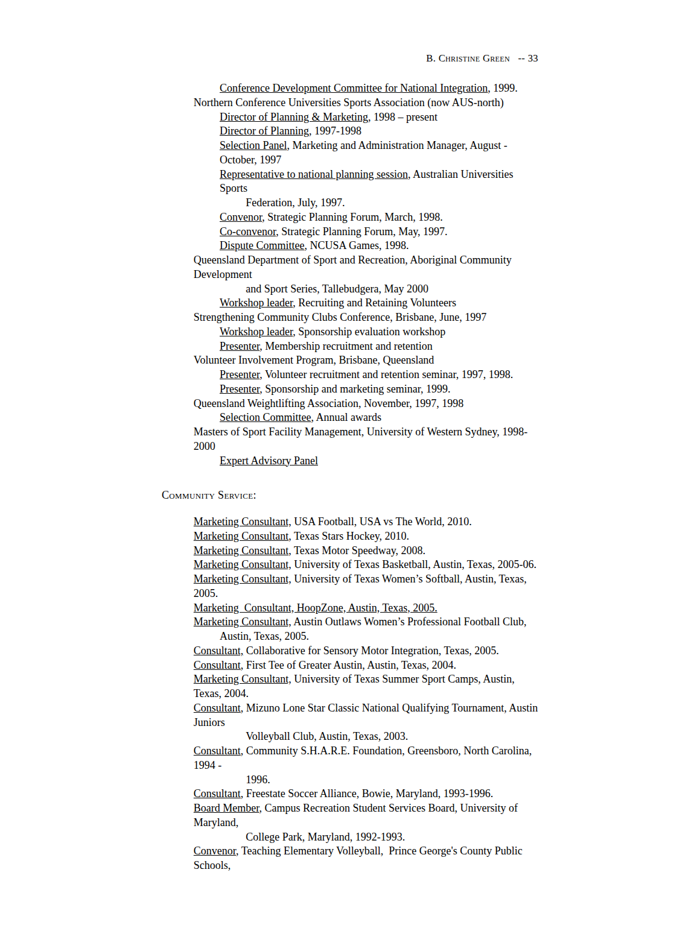B. Christine Green -- 33
Conference Development Committee for National Integration, 1999.
Northern Conference Universities Sports Association (now AUS-north)
Director of Planning & Marketing, 1998 – present
Director of Planning, 1997-1998
Selection Panel, Marketing and Administration Manager, August - October, 1997
Representative to national planning session, Australian Universities Sports
Federation, July, 1997.
Convenor, Strategic Planning Forum, March, 1998.
Co-convenor, Strategic Planning Forum, May, 1997.
Dispute Committee, NCUSA Games, 1998.
Queensland Department of Sport and Recreation, Aboriginal Community Development
and Sport Series, Tallebudgera, May 2000
Workshop leader, Recruiting and Retaining Volunteers
Strengthening Community Clubs Conference, Brisbane, June, 1997
Workshop leader, Sponsorship evaluation workshop
Presenter, Membership recruitment and retention
Volunteer Involvement Program, Brisbane, Queensland
Presenter, Volunteer recruitment and retention seminar, 1997, 1998.
Presenter, Sponsorship and marketing seminar, 1999.
Queensland Weightlifting Association, November, 1997, 1998
Selection Committee, Annual awards
Masters of Sport Facility Management, University of Western Sydney, 1998-2000
Expert Advisory Panel
Community Service:
Marketing Consultant, USA Football, USA vs The World, 2010.
Marketing Consultant, Texas Stars Hockey, 2010.
Marketing Consultant, Texas Motor Speedway, 2008.
Marketing Consultant, University of Texas Basketball, Austin, Texas, 2005-06.
Marketing Consultant, University of Texas Women’s Softball, Austin, Texas, 2005.
Marketing Consultant, HoopZone, Austin, Texas, 2005.
Marketing Consultant, Austin Outlaws Women’s Professional Football Club, Austin, Texas, 2005.
Consultant, Collaborative for Sensory Motor Integration, Texas, 2005.
Consultant, First Tee of Greater Austin, Austin, Texas, 2004.
Marketing Consultant, University of Texas Summer Sport Camps, Austin, Texas, 2004.
Consultant, Mizuno Lone Star Classic National Qualifying Tournament, Austin Juniors
Volleyball Club, Austin, Texas, 2003.
Consultant, Community S.H.A.R.E. Foundation, Greensboro, North Carolina, 1994 -
1996.
Consultant, Freestate Soccer Alliance, Bowie, Maryland, 1993-1996.
Board Member, Campus Recreation Student Services Board, University of Maryland,
College Park, Maryland, 1992-1993.
Convenor, Teaching Elementary Volleyball, Prince George's County Public Schools,